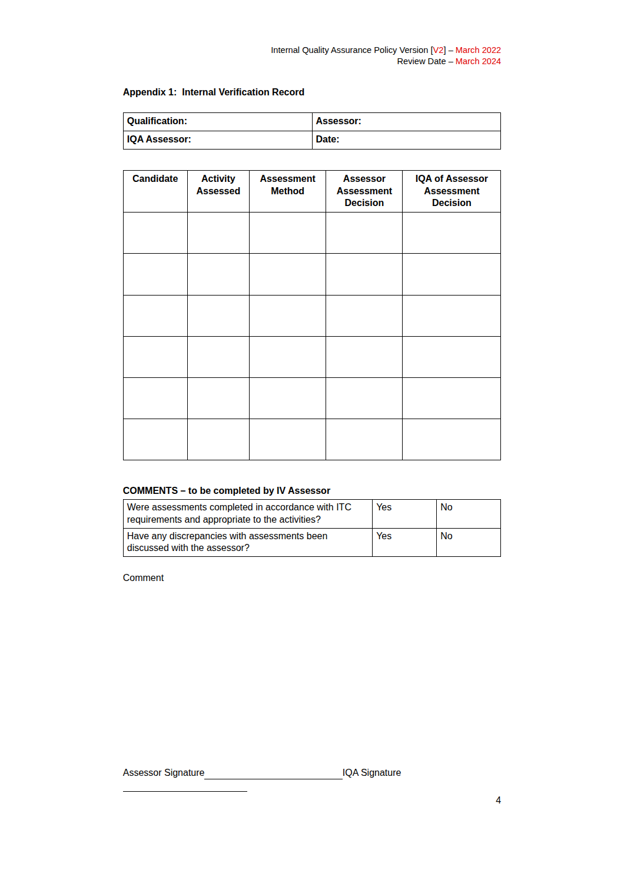Internal Quality Assurance Policy Version [V2] – March 2022
Review Date – March 2024
Appendix 1: Internal Verification Record
| Qualification: | Assessor: |
| IQA Assessor: | Date: |
| Candidate | Activity Assessed | Assessment Method | Assessor Assessment Decision | IQA of Assessor Assessment Decision |
| --- | --- | --- | --- | --- |
COMMENTS – to be completed by IV Assessor
| Were assessments completed in accordance with ITC requirements and appropriate to the activities? | Yes | No |
| Have any discrepancies with assessments been discussed with the assessor? | Yes | No |
Comment
Assessor Signature IQA Signature
4